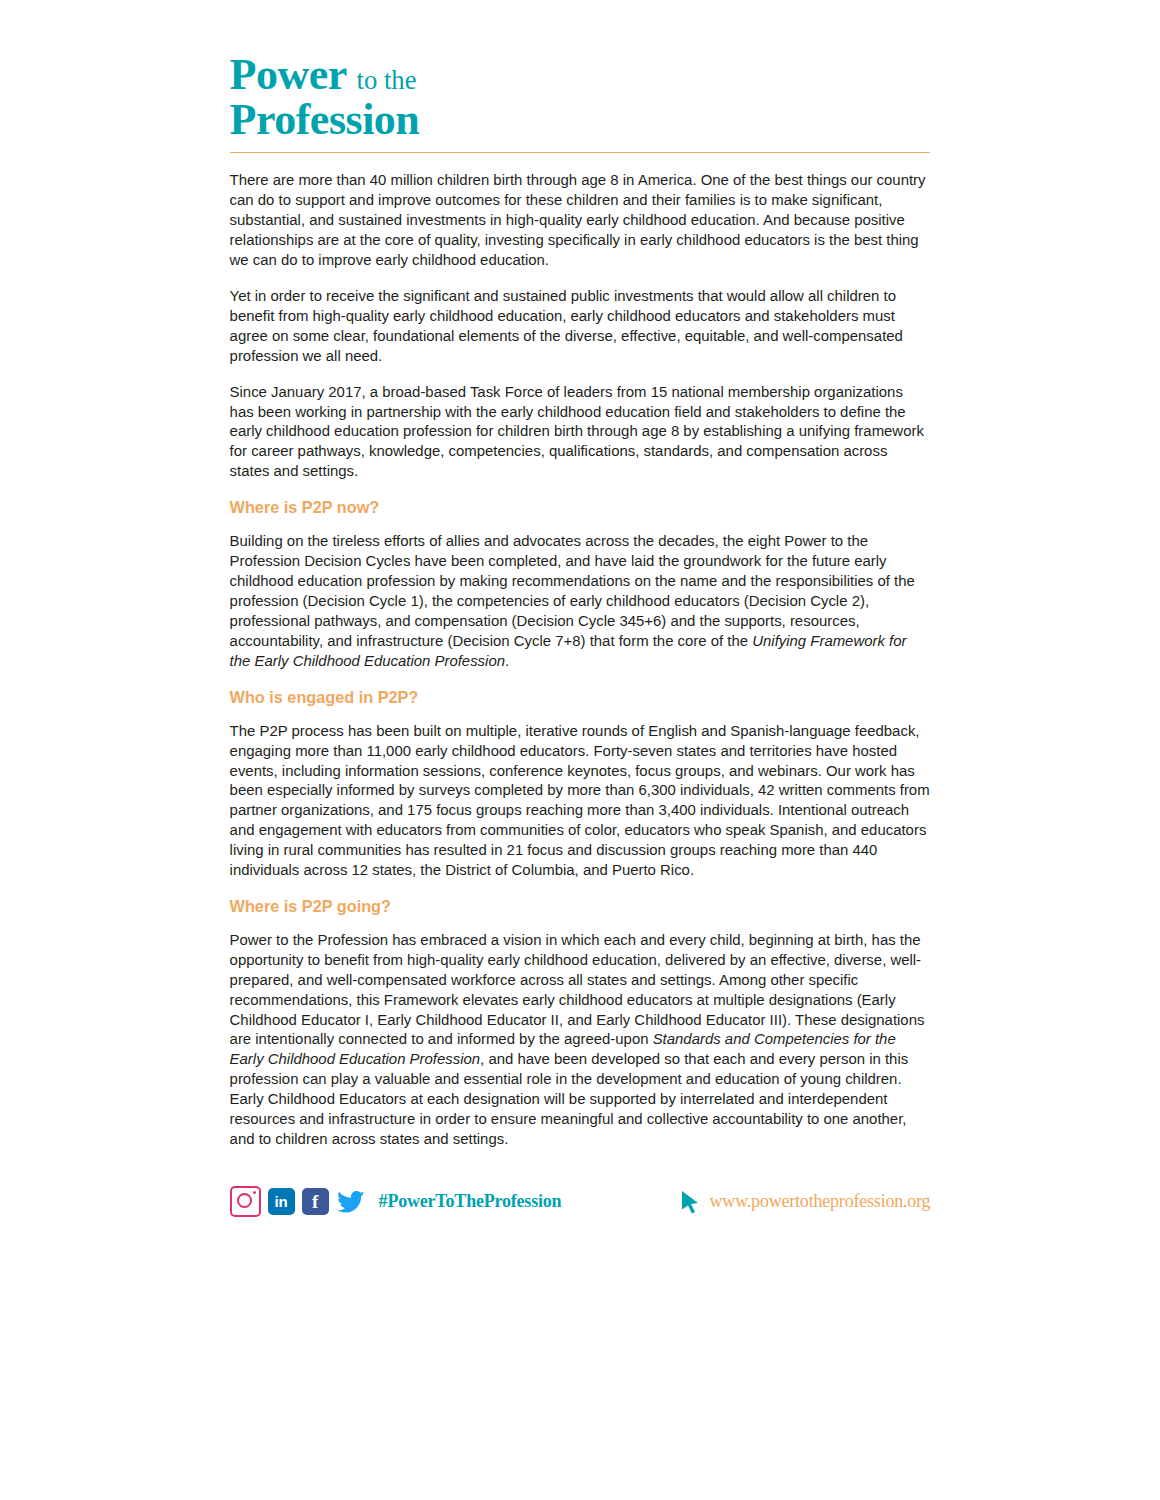Power to the
Profession
There are more than 40 million children birth through age 8 in America. One of the best things our country can do to support and improve outcomes for these children and their families is to make significant, substantial, and sustained investments in high-quality early childhood education. And because positive relationships are at the core of quality, investing specifically in early childhood educators is the best thing we can do to improve early childhood education.
Yet in order to receive the significant and sustained public investments that would allow all children to benefit from high-quality early childhood education, early childhood educators and stakeholders must agree on some clear, foundational elements of the diverse, effective, equitable, and well-compensated profession we all need.
Since January 2017, a broad-based Task Force of leaders from 15 national membership organizations has been working in partnership with the early childhood education field and stakeholders to define the early childhood education profession for children birth through age 8 by establishing a unifying framework for career pathways, knowledge, competencies, qualifications, standards, and compensation across states and settings.
Where is P2P now?
Building on the tireless efforts of allies and advocates across the decades, the eight Power to the Profession Decision Cycles have been completed, and have laid the groundwork for the future early childhood education profession by making recommendations on the name and the responsibilities of the profession (Decision Cycle 1), the competencies of early childhood educators (Decision Cycle 2), professional pathways, and compensation (Decision Cycle 345+6) and the supports, resources, accountability, and infrastructure (Decision Cycle 7+8) that form the core of the Unifying Framework for the Early Childhood Education Profession.
Who is engaged in P2P?
The P2P process has been built on multiple, iterative rounds of English and Spanish-language feedback, engaging more than 11,000 early childhood educators. Forty-seven states and territories have hosted events, including information sessions, conference keynotes, focus groups, and webinars. Our work has been especially informed by surveys completed by more than 6,300 individuals, 42 written comments from partner organizations, and 175 focus groups reaching more than 3,400 individuals. Intentional outreach and engagement with educators from communities of color, educators who speak Spanish, and educators living in rural communities has resulted in 21 focus and discussion groups reaching more than 440 individuals across 12 states, the District of Columbia, and Puerto Rico.
Where is P2P going?
Power to the Profession has embraced a vision in which each and every child, beginning at birth, has the opportunity to benefit from high-quality early childhood education, delivered by an effective, diverse, well-prepared, and well-compensated workforce across all states and settings. Among other specific recommendations, this Framework elevates early childhood educators at multiple designations (Early Childhood Educator I, Early Childhood Educator II, and Early Childhood Educator III). These designations are intentionally connected to and informed by the agreed-upon Standards and Competencies for the Early Childhood Education Profession, and have been developed so that each and every person in this profession can play a valuable and essential role in the development and education of young children. Early Childhood Educators at each designation will be supported by interrelated and interdependent resources and infrastructure in order to ensure meaningful and collective accountability to one another, and to children across states and settings.
in f #PowerToTheProfession
www.powertotheprofession.org